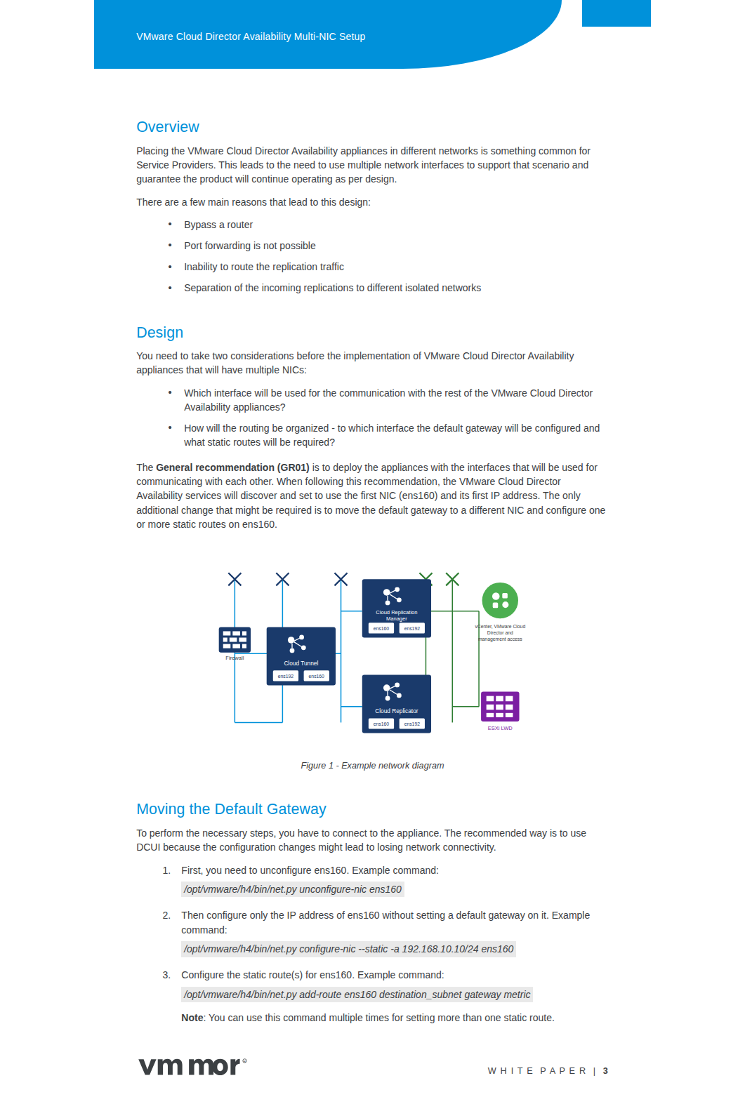VMware Cloud Director Availability Multi-NIC Setup
Overview
Placing the VMware Cloud Director Availability appliances in different networks is something common for Service Providers. This leads to the need to use multiple network interfaces to support that scenario and guarantee the product will continue operating as per design.
There are a few main reasons that lead to this design:
Bypass a router
Port forwarding is not possible
Inability to route the replication traffic
Separation of the incoming replications to different isolated networks
Design
You need to take two considerations before the implementation of VMware Cloud Director Availability appliances that will have multiple NICs:
Which interface will be used for the communication with the rest of the VMware Cloud Director Availability appliances?
How will the routing be organized - to which interface the default gateway will be configured and what static routes will be required?
The General recommendation (GR01) is to deploy the appliances with the interfaces that will be used for communicating with each other. When following this recommendation, the VMware Cloud Director Availability services will discover and set to use the first NIC (ens160) and its first IP address. The only additional change that might be required is to move the default gateway to a different NIC and configure one or more static routes on ens160.
Firewall Cloud Tunnel ens192 ens160 Cloud Replication Manager ens160 ens192 Cloud Replicator ens160 ens192 vCenter, VMware Cloud Director and management access ESXi LWD
Figure 1 - Example network diagram
Moving the Default Gateway
To perform the necessary steps, you have to connect to the appliance. The recommended way is to use DCUI because the configuration changes might lead to losing network connectivity.
First, you need to unconfigure ens160. Example command:
/opt/vmware/h4/bin/net.py unconfigure-nic ens160
Then configure only the IP address of ens160 without setting a default gateway on it. Example command:
/opt/vmware/h4/bin/net.py configure-nic --static -a 192.168.10.10/24 ens160
Configure the static route(s) for ens160. Example command:
/opt/vmware/h4/bin/net.py add-route ens160 destination_subnet gateway metric
Note: You can use this command multiple times for setting more than one static route.
R
W H I T E P A P E R | 3